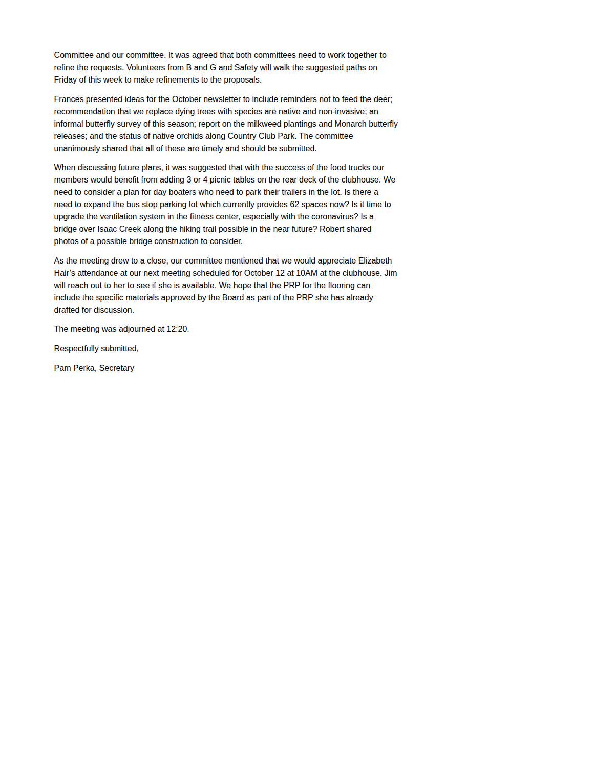Committee and our committee. It was agreed that both committees need to work together to refine the requests. Volunteers from B and G and Safety will walk the suggested paths on Friday of this week to make refinements to the proposals.
Frances presented ideas for the October newsletter to include reminders not to feed the deer; recommendation that we replace dying trees with species are native and non-invasive; an informal butterfly survey of this season; report on the milkweed plantings and Monarch butterfly releases; and the status of native orchids along Country Club Park. The committee unanimously shared that all of these are timely and should be submitted.
When discussing future plans, it was suggested that with the success of the food trucks our members would benefit from adding 3 or 4 picnic tables on the rear deck of the clubhouse. We need to consider a plan for day boaters who need to park their trailers in the lot. Is there a need to expand the bus stop parking lot which currently provides 62 spaces now? Is it time to upgrade the ventilation system in the fitness center, especially with the coronavirus? Is a bridge over Isaac Creek along the hiking trail possible in the near future? Robert shared photos of a possible bridge construction to consider.
As the meeting drew to a close, our committee mentioned that we would appreciate Elizabeth Hair’s attendance at our next meeting scheduled for October 12 at 10AM at the clubhouse. Jim will reach out to her to see if she is available. We hope that the PRP for the flooring can include the specific materials approved by the Board as part of the PRP she has already drafted for discussion.
The meeting was adjourned at 12:20.
Respectfully submitted,
Pam Perka, Secretary